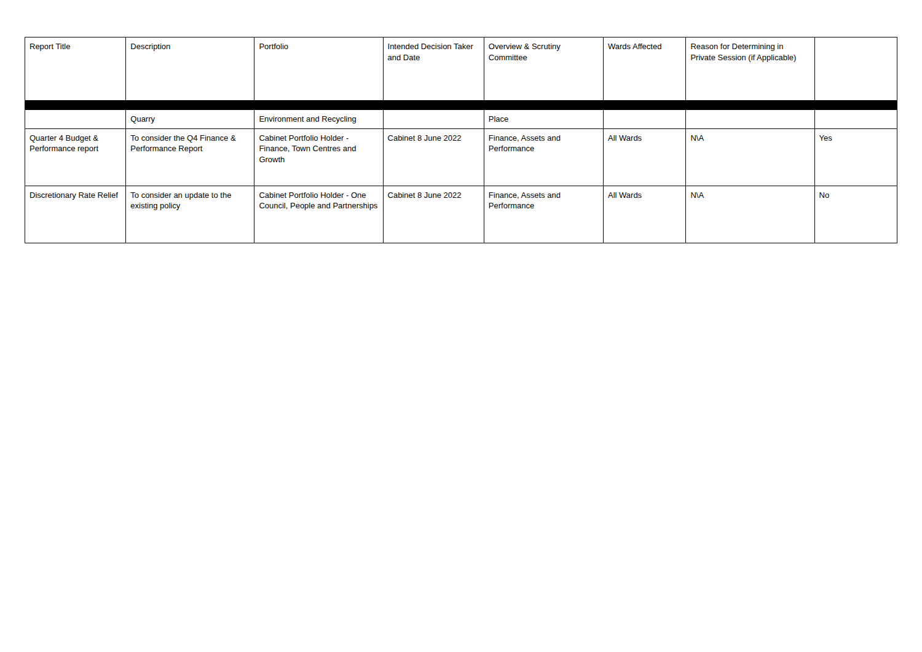| Report Title | Description | Portfolio | Intended Decision Taker and Date | Overview & Scrutiny Committee | Wards Affected | Reason for Determining in Private Session (if Applicable) | |
| --- | --- | --- | --- | --- | --- | --- | --- |
| | Quarry | Environment and Recycling | | Place | | | |
| Quarter 4 Budget & Performance report | To consider the Q4 Finance & Performance Report | Cabinet Portfolio Holder - Finance, Town Centres and Growth | Cabinet 8 June 2022 | Finance, Assets and Performance | All Wards | N\A | Yes |
| Discretionary Rate Relief | To consider an update to the existing policy | Cabinet Portfolio Holder - One Council, People and Partnerships | Cabinet 8 June 2022 | Finance, Assets and Performance | All Wards | N\A | No |